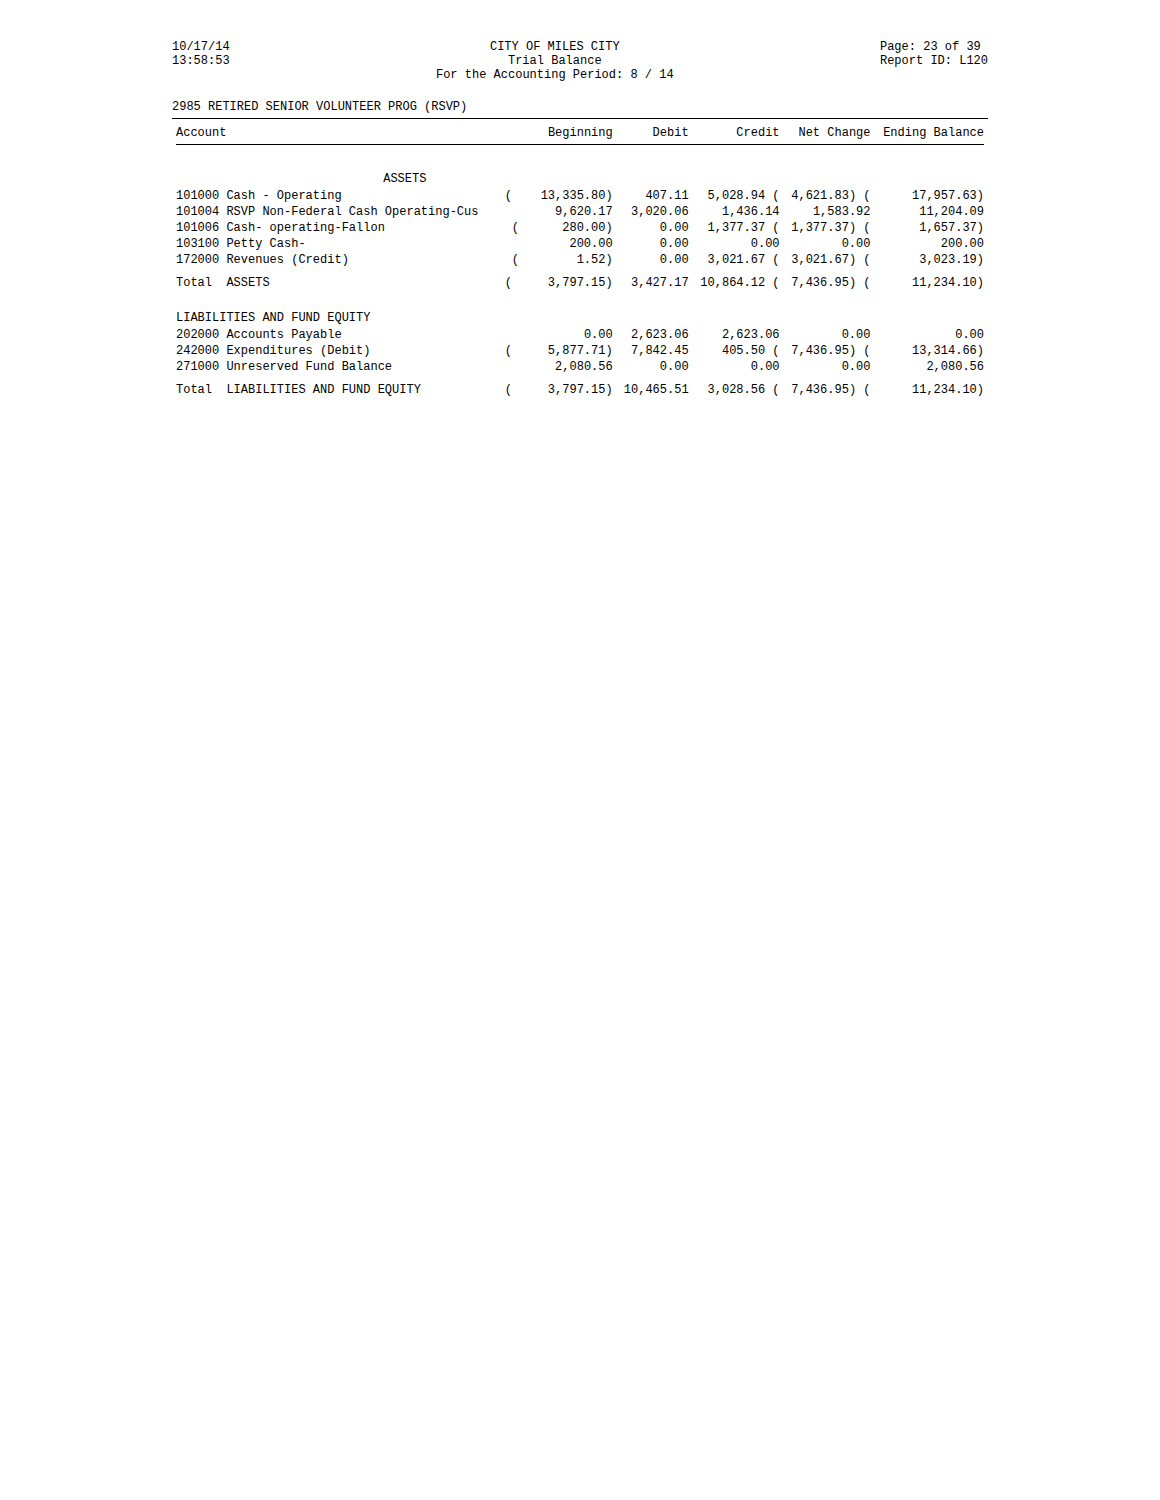10/17/14
13:58:53
CITY OF MILES CITY
Trial Balance
For the Accounting Period: 8 / 14
Page: 23 of 39
Report ID: L120
2985 RETIRED SENIOR VOLUNTEER PROG (RSVP)
| Account | Beginning | Debit | Credit | Net Change | Ending Balance |
| --- | --- | --- | --- | --- | --- |
| ASSETS |
| 101000 Cash - Operating | ( 13,335.80) | 407.11 | 5,028.94 ( | 4,621.83) ( | 17,957.63) |
| 101004 RSVP Non-Federal Cash Operating-Cus | 9,620.17 | 3,020.06 | 1,436.14 | 1,583.92 | 11,204.09 |
| 101006 Cash- operating-Fallon | ( 280.00) | 0.00 | 1,377.37 ( | 1,377.37) ( | 1,657.37) |
| 103100 Petty Cash- | 200.00 | 0.00 | 0.00 | 0.00 | 200.00 |
| 172000 Revenues (Credit) | ( 1.52) | 0.00 | 3,021.67 ( | 3,021.67) ( | 3,023.19) |
| Total ASSETS | ( 3,797.15) | 3,427.17 | 10,864.12 ( | 7,436.95) ( | 11,234.10) |
| LIABILITIES AND FUND EQUITY |
| 202000 Accounts Payable | 0.00 | 2,623.06 | 2,623.06 | 0.00 | 0.00 |
| 242000 Expenditures (Debit) | ( 5,877.71) | 7,842.45 | 405.50 ( | 7,436.95) ( | 13,314.66) |
| 271000 Unreserved Fund Balance | 2,080.56 | 0.00 | 0.00 | 0.00 | 2,080.56 |
| Total LIABILITIES AND FUND EQUITY | ( 3,797.15) | 10,465.51 | 3,028.56 ( | 7,436.95) ( | 11,234.10) |